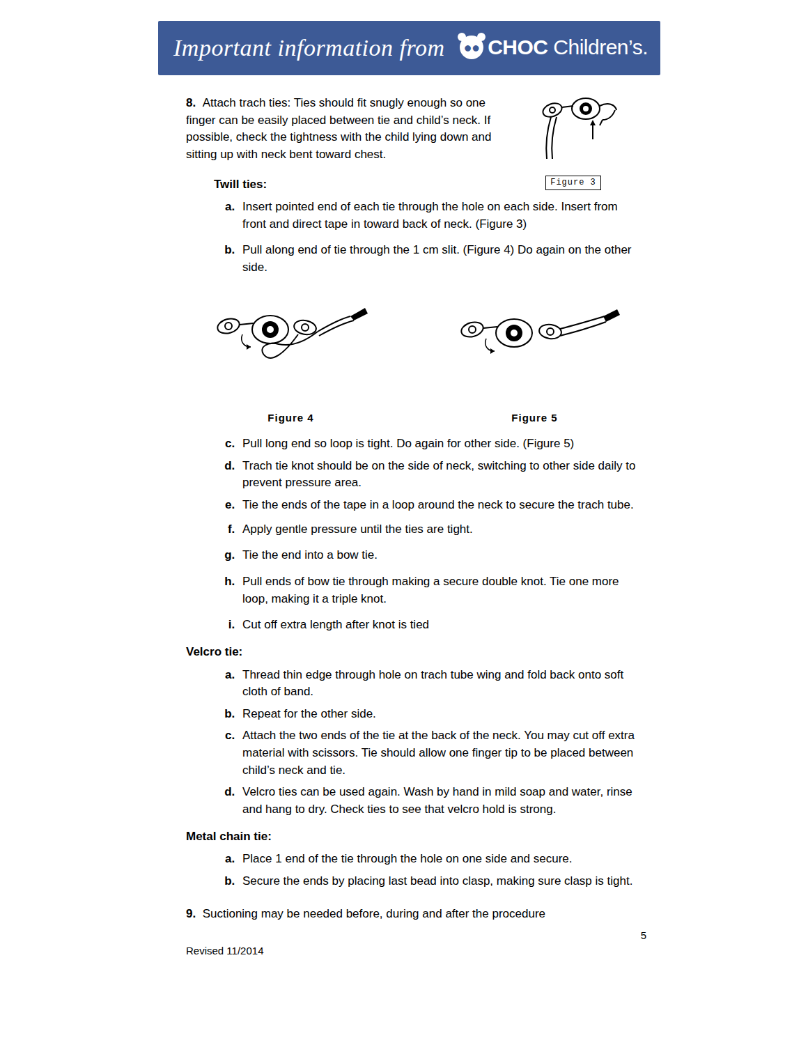Important information from
●● CHOC Children’s.
Figure 3
8. Attach trach ties: Ties should fit snugly enough so one finger can be easily placed between tie and child’s neck. If possible, check the tightness with the child lying down and sitting up with neck bent toward chest.
Twill ties:
Insert pointed end of each tie through the hole on each side. Insert from front and direct tape in toward back of neck. (Figure 3)
Pull along end of tie through the 1 cm slit. (Figure 4) Do again on the other side.
Figure 4
Figure 5
Pull long end so loop is tight. Do again for other side. (Figure 5)
Trach tie knot should be on the side of neck, switching to other side daily to prevent pressure area.
Tie the ends of the tape in a loop around the neck to secure the trach tube.
Apply gentle pressure until the ties are tight.
Tie the end into a bow tie.
Pull ends of bow tie through making a secure double knot. Tie one more loop, making it a triple knot.
Cut off extra length after knot is tied
Velcro tie:
Thread thin edge through hole on trach tube wing and fold back onto soft cloth of band.
Repeat for the other side.
Attach the two ends of the tie at the back of the neck. You may cut off extra material with scissors. Tie should allow one finger tip to be placed between child’s neck and tie.
Velcro ties can be used again. Wash by hand in mild soap and water, rinse and hang to dry. Check ties to see that velcro hold is strong.
Metal chain tie:
Place 1 end of the tie through the hole on one side and secure.
Secure the ends by placing last bead into clasp, making sure clasp is tight.
9. Suctioning may be needed before, during and after the procedure
5
Revised 11/2014